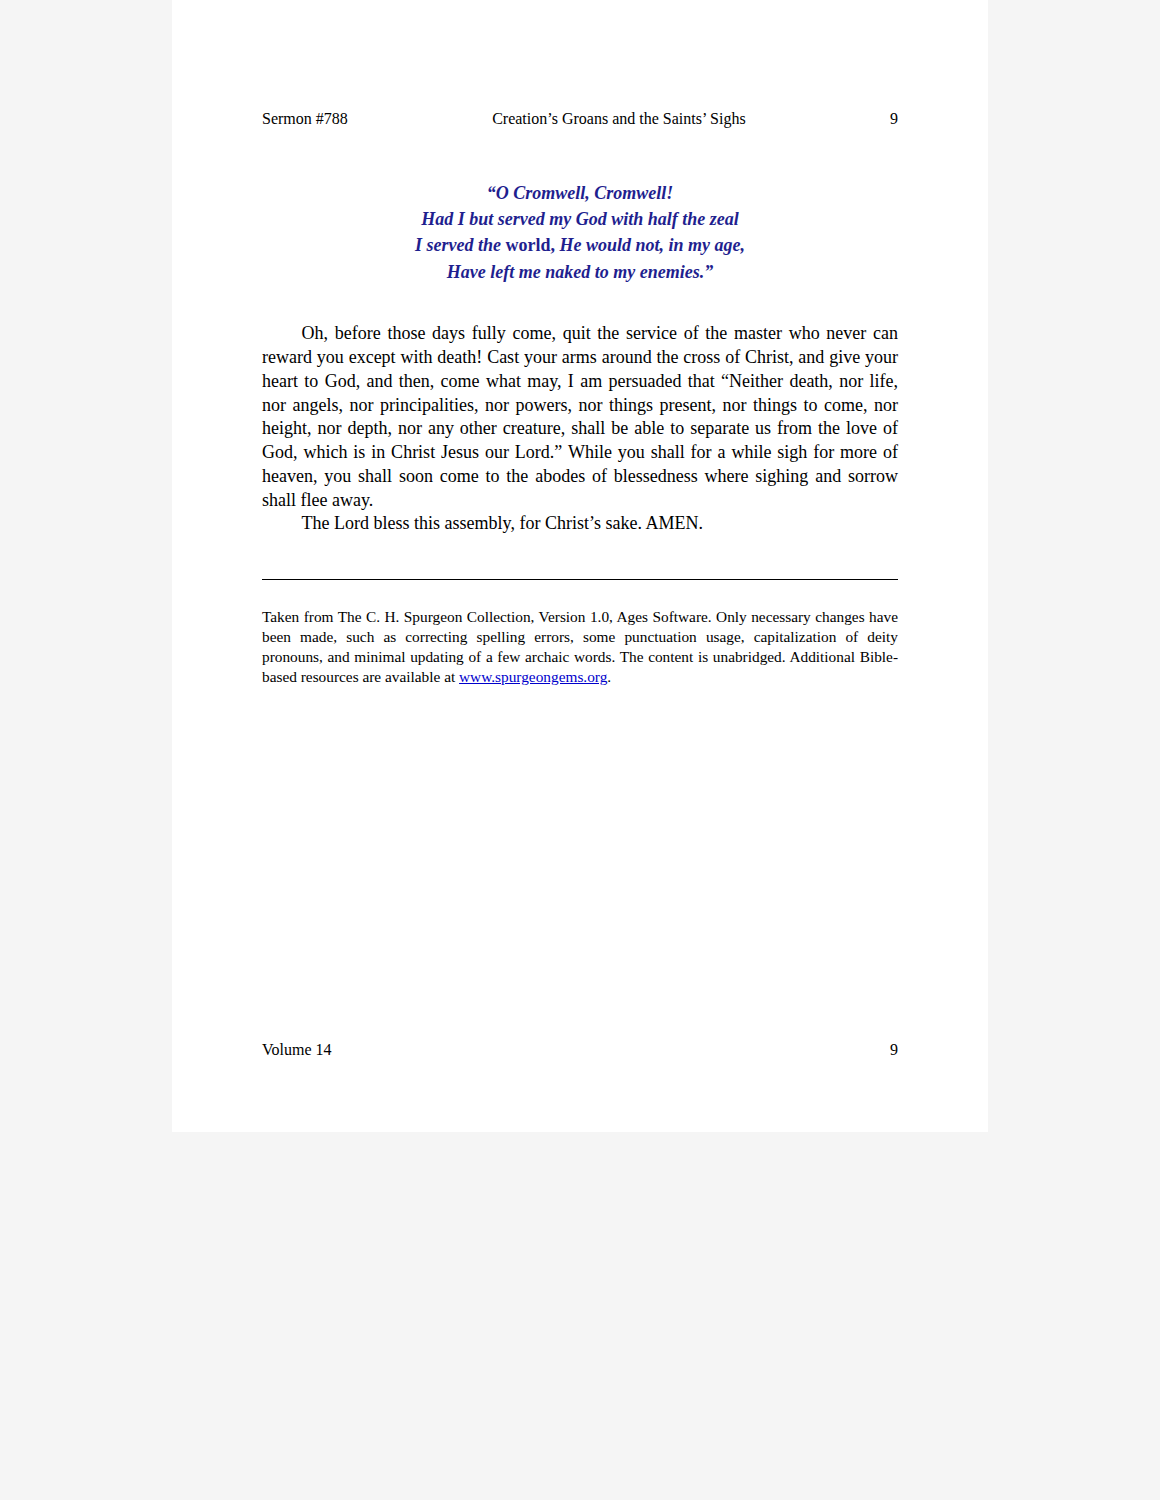Sermon #788
Creation’s Groans and the Saints’ Sighs
9
“O Cromwell, Cromwell!
Had I but served my God with half the zeal
I served the world, He would not, in my age,
Have left me naked to my enemies.”
Oh, before those days fully come, quit the service of the master who never can reward you except with death! Cast your arms around the cross of Christ, and give your heart to God, and then, come what may, I am persuaded that “Neither death, nor life, nor angels, nor principalities, nor powers, nor things present, nor things to come, nor height, nor depth, nor any other creature, shall be able to separate us from the love of God, which is in Christ Jesus our Lord.” While you shall for a while sigh for more of heaven, you shall soon come to the abodes of blessedness where sighing and sorrow shall flee away.
The Lord bless this assembly, for Christ’s sake. AMEN.
Taken from The C. H. Spurgeon Collection, Version 1.0, Ages Software. Only necessary changes have been made, such as correcting spelling errors, some punctuation usage, capitalization of deity pronouns, and minimal updating of a few archaic words. The content is unabridged. Additional Bible-based resources are available at www.spurgeongems.org.
Volume 14
9